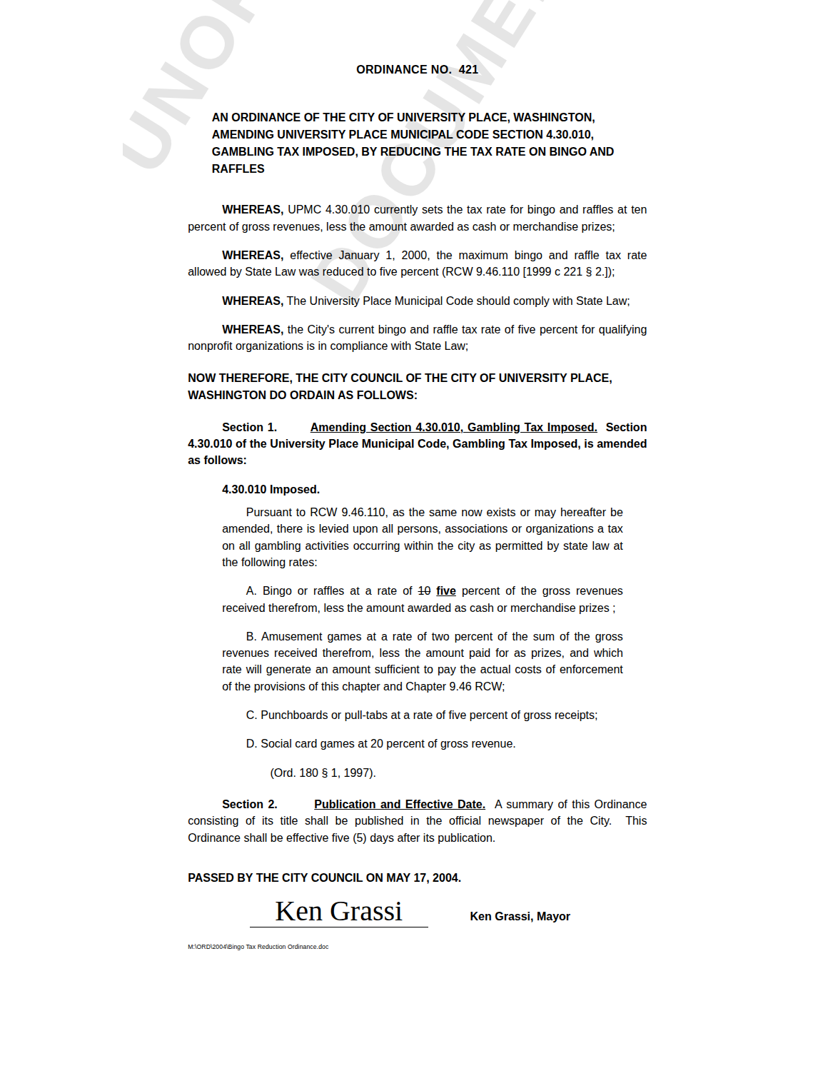UNOFFICIAL DOCUMENT
ORDINANCE NO. 421
AN ORDINANCE OF THE CITY OF UNIVERSITY PLACE, WASHINGTON, AMENDING UNIVERSITY PLACE MUNICIPAL CODE SECTION 4.30.010, GAMBLING TAX IMPOSED, BY REDUCING THE TAX RATE ON BINGO AND RAFFLES
WHEREAS, UPMC 4.30.010 currently sets the tax rate for bingo and raffles at ten percent of gross revenues, less the amount awarded as cash or merchandise prizes;
WHEREAS, effective January 1, 2000, the maximum bingo and raffle tax rate allowed by State Law was reduced to five percent (RCW 9.46.110 [1999 c 221 § 2.]);
WHEREAS, The University Place Municipal Code should comply with State Law;
WHEREAS, the City's current bingo and raffle tax rate of five percent for qualifying nonprofit organizations is in compliance with State Law;
NOW THEREFORE, THE CITY COUNCIL OF THE CITY OF UNIVERSITY PLACE, WASHINGTON DO ORDAIN AS FOLLOWS:
Section 1. Amending Section 4.30.010, Gambling Tax Imposed. Section 4.30.010 of the University Place Municipal Code, Gambling Tax Imposed, is amended as follows:
4.30.010 Imposed.
Pursuant to RCW 9.46.110, as the same now exists or may hereafter be amended, there is levied upon all persons, associations or organizations a tax on all gambling activities occurring within the city as permitted by state law at the following rates:
A. Bingo or raffles at a rate of 10 five percent of the gross revenues received therefrom, less the amount awarded as cash or merchandise prizes ;
B. Amusement games at a rate of two percent of the sum of the gross revenues received therefrom, less the amount paid for as prizes, and which rate will generate an amount sufficient to pay the actual costs of enforcement of the provisions of this chapter and Chapter 9.46 RCW;
C. Punchboards or pull-tabs at a rate of five percent of gross receipts;
D. Social card games at 20 percent of gross revenue.
(Ord. 180 § 1, 1997).
Section 2. Publication and Effective Date. A summary of this Ordinance consisting of its title shall be published in the official newspaper of the City. This Ordinance shall be effective five (5) days after its publication.
PASSED BY THE CITY COUNCIL ON MAY 17, 2004.
Ken Grassi
Ken Grassi, Mayor
M:\ORD\2004\Bingo Tax Reduction Ordinance.doc